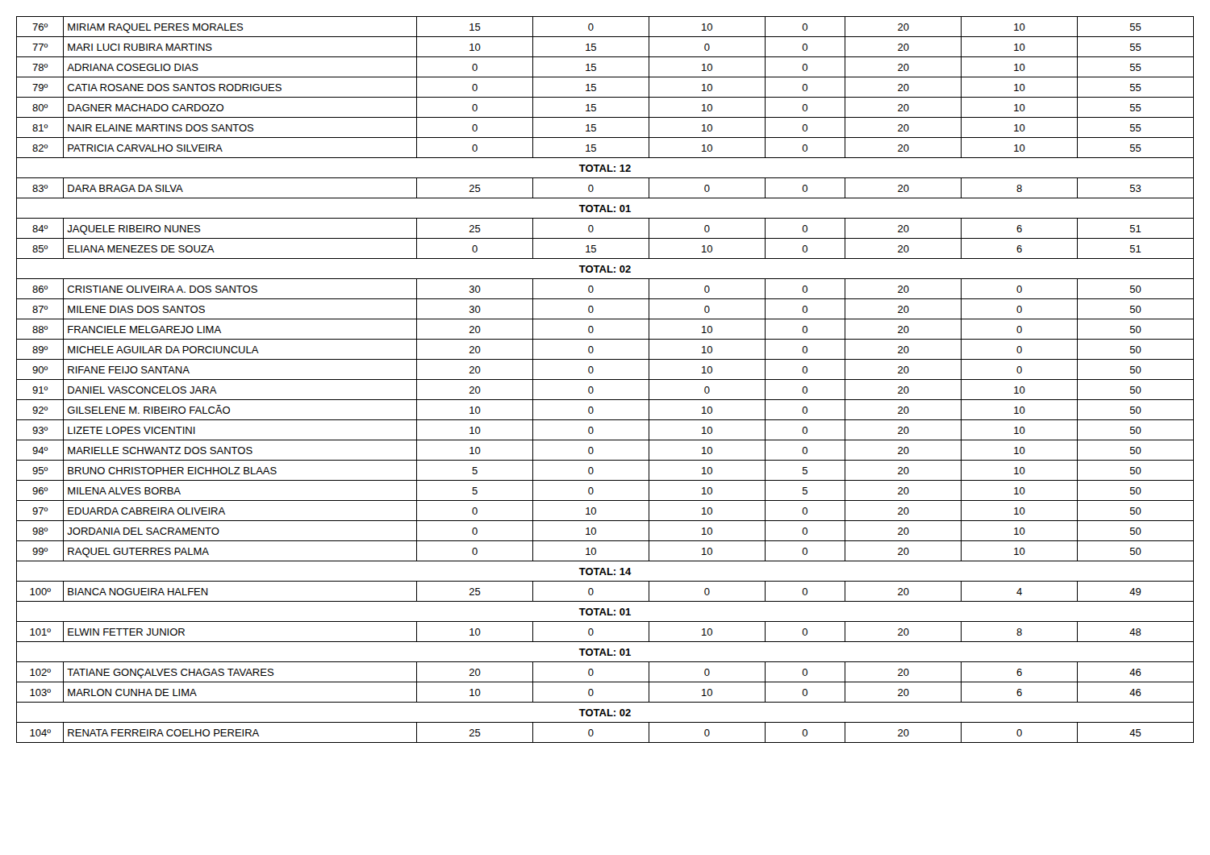| 76º | MIRIAM RAQUEL PERES MORALES | 15 | 0 | 10 | 0 | 20 | 10 | 55 |
| 77º | MARI LUCI RUBIRA MARTINS | 10 | 15 | 0 | 0 | 20 | 10 | 55 |
| 78º | ADRIANA COSEGLIO DIAS | 0 | 15 | 10 | 0 | 20 | 10 | 55 |
| 79º | CATIA ROSANE DOS SANTOS RODRIGUES | 0 | 15 | 10 | 0 | 20 | 10 | 55 |
| 80º | DAGNER MACHADO CARDOZO | 0 | 15 | 10 | 0 | 20 | 10 | 55 |
| 81º | NAIR ELAINE MARTINS DOS SANTOS | 0 | 15 | 10 | 0 | 20 | 10 | 55 |
| 82º | PATRICIA CARVALHO SILVEIRA | 0 | 15 | 10 | 0 | 20 | 10 | 55 |
| TOTAL: 12 |
| 83º | DARA BRAGA DA SILVA | 25 | 0 | 0 | 0 | 20 | 8 | 53 |
| TOTAL: 01 |
| 84º | JAQUELE RIBEIRO NUNES | 25 | 0 | 0 | 0 | 20 | 6 | 51 |
| 85º | ELIANA MENEZES DE SOUZA | 0 | 15 | 10 | 0 | 20 | 6 | 51 |
| TOTAL: 02 |
| 86º | CRISTIANE OLIVEIRA A. DOS SANTOS | 30 | 0 | 0 | 0 | 20 | 0 | 50 |
| 87º | MILENE DIAS DOS SANTOS | 30 | 0 | 0 | 0 | 20 | 0 | 50 |
| 88º | FRANCIELE MELGAREJO LIMA | 20 | 0 | 10 | 0 | 20 | 0 | 50 |
| 89º | MICHELE AGUILAR DA PORCIUNCULA | 20 | 0 | 10 | 0 | 20 | 0 | 50 |
| 90º | RIFANE FEIJO SANTANA | 20 | 0 | 10 | 0 | 20 | 0 | 50 |
| 91º | DANIEL VASCONCELOS JARA | 20 | 0 | 0 | 0 | 20 | 10 | 50 |
| 92º | GILSELENE M. RIBEIRO FALCÃO | 10 | 0 | 10 | 0 | 20 | 10 | 50 |
| 93º | LIZETE LOPES VICENTINI | 10 | 0 | 10 | 0 | 20 | 10 | 50 |
| 94º | MARIELLE SCHWANTZ DOS SANTOS | 10 | 0 | 10 | 0 | 20 | 10 | 50 |
| 95º | BRUNO CHRISTOPHER EICHHOLZ BLAAS | 5 | 0 | 10 | 5 | 20 | 10 | 50 |
| 96º | MILENA ALVES BORBA | 5 | 0 | 10 | 5 | 20 | 10 | 50 |
| 97º | EDUARDA CABREIRA OLIVEIRA | 0 | 10 | 10 | 0 | 20 | 10 | 50 |
| 98º | JORDANIA DEL SACRAMENTO | 0 | 10 | 10 | 0 | 20 | 10 | 50 |
| 99º | RAQUEL GUTERRES PALMA | 0 | 10 | 10 | 0 | 20 | 10 | 50 |
| TOTAL: 14 |
| 100º | BIANCA NOGUEIRA HALFEN | 25 | 0 | 0 | 0 | 20 | 4 | 49 |
| TOTAL: 01 |
| 101º | ELWIN FETTER JUNIOR | 10 | 0 | 10 | 0 | 20 | 8 | 48 |
| TOTAL: 01 |
| 102º | TATIANE GONÇALVES CHAGAS TAVARES | 20 | 0 | 0 | 0 | 20 | 6 | 46 |
| 103º | MARLON CUNHA DE LIMA | 10 | 0 | 10 | 0 | 20 | 6 | 46 |
| TOTAL: 02 |
| 104º | RENATA FERREIRA COELHO PEREIRA | 25 | 0 | 0 | 0 | 20 | 0 | 45 |